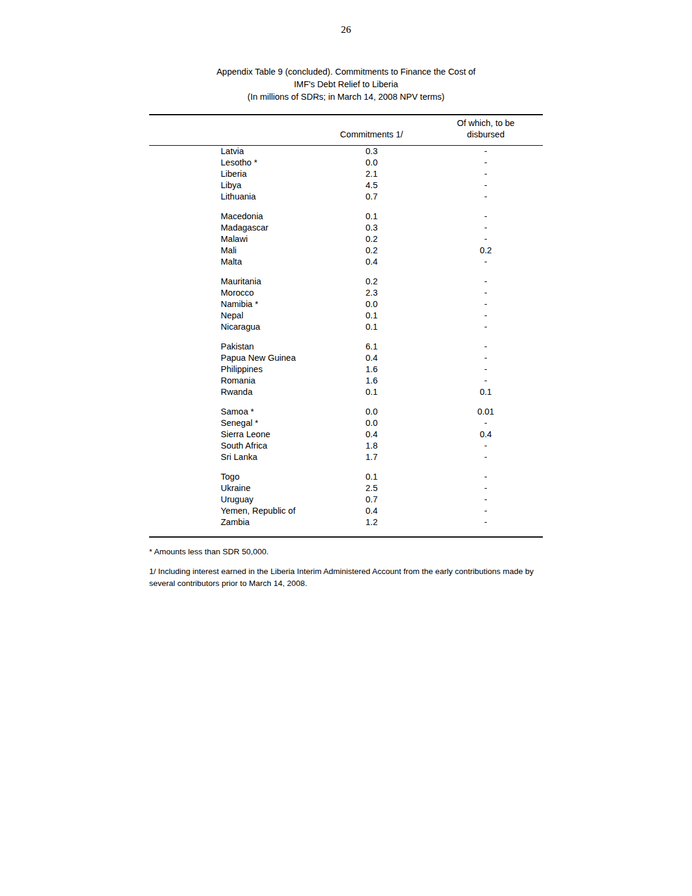26
Appendix Table 9 (concluded). Commitments to Finance the Cost of
IMF's Debt Relief to Liberia
(In millions of SDRs; in March 14, 2008 NPV terms)
| | Commitments 1/ | Of which, to be disbursed |
| --- | --- | --- |
| Latvia | 0.3 | - |
| Lesotho * | 0.0 | - |
| Liberia | 2.1 | - |
| Libya | 4.5 | - |
| Lithuania | 0.7 | - |
| Macedonia | 0.1 | - |
| Madagascar | 0.3 | - |
| Malawi | 0.2 | - |
| Mali | 0.2 | 0.2 |
| Malta | 0.4 | - |
| Mauritania | 0.2 | - |
| Morocco | 2.3 | - |
| Namibia * | 0.0 | - |
| Nepal | 0.1 | - |
| Nicaragua | 0.1 | - |
| Pakistan | 6.1 | - |
| Papua New Guinea | 0.4 | - |
| Philippines | 1.6 | - |
| Romania | 1.6 | - |
| Rwanda | 0.1 | 0.1 |
| Samoa * | 0.0 | 0.01 |
| Senegal * | 0.0 | - |
| Sierra Leone | 0.4 | 0.4 |
| South Africa | 1.8 | - |
| Sri Lanka | 1.7 | - |
| Togo | 0.1 | - |
| Ukraine | 2.5 | - |
| Uruguay | 0.7 | - |
| Yemen, Republic of | 0.4 | - |
| Zambia | 1.2 | - |
* Amounts less than SDR 50,000.
1/ Including interest earned in the Liberia Interim Administered Account from the early contributions made by several contributors prior to March 14, 2008.